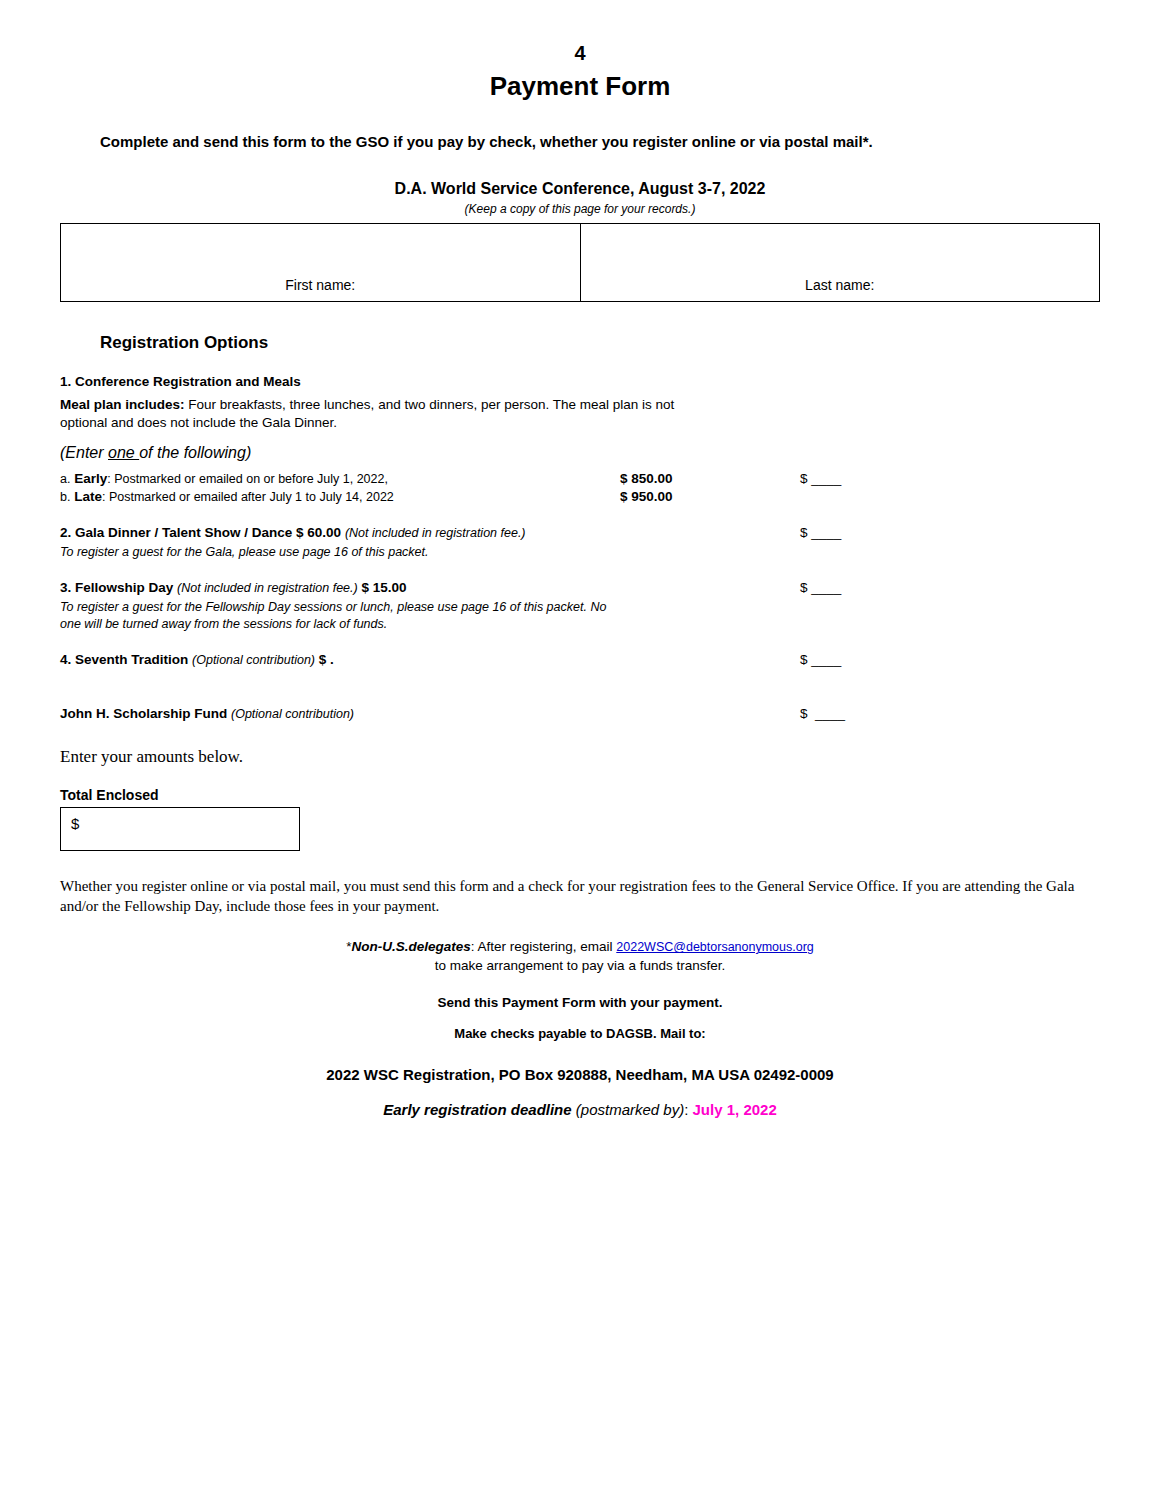4
Payment Form
Complete and send this form to the GSO if you pay by check, whether you register online or via postal mail*.
D.A. World Service Conference, August 3-7, 2022
(Keep a copy of this page for your records.)
| First name: | Last name: |
Registration Options
1. Conference Registration and Meals
Meal plan includes: Four breakfasts, three lunches, and two dinners, per person. The meal plan is not optional and does not include the Gala Dinner.
(Enter one of the following)
| a. Early : Postmarked or emailed on or before July 1, 2022, | $ 850.00 | $ ____ |
| b. Late : Postmarked or emailed after July 1 to July 14, 2022 | $ 950.00 | |
| 2. Gala Dinner / Talent Show / Dance $ 60.00 (Not included in registration fee.) To register a guest for the Gala, please use page 16 of this packet. | | $ ____ |
| 3. Fellowship Day (Not included in registration fee.) $ 15.00 | | $ ____ |
| To register a guest for the Fellowship Day sessions or lunch, please use page 16 of this packet. No one will be turned away from the sessions for lack of funds. | | |
| 4. Seventh Tradition (Optional contribution) $ . | | $ ____ |
| John H. Scholarship Fund (Optional contribution) | | $ ____ |
Enter your amounts below.
Total Enclosed
$
Whether you register online or via postal mail, you must send this form and a check for your registration fees to the General Service Office. If you are attending the Gala and/or the Fellowship Day, include those fees in your payment.
*Non-U.S.delegates: After registering, email 2022WSC@debtorsanonymous.org
to make arrangement to pay via a funds transfer.
Send this Payment Form with your payment.
Make checks payable to DAGSB. Mail to:
2022 WSC Registration, PO Box 920888, Needham, MA USA 02492-0009
Early registration deadline (postmarked by): July 1, 2022